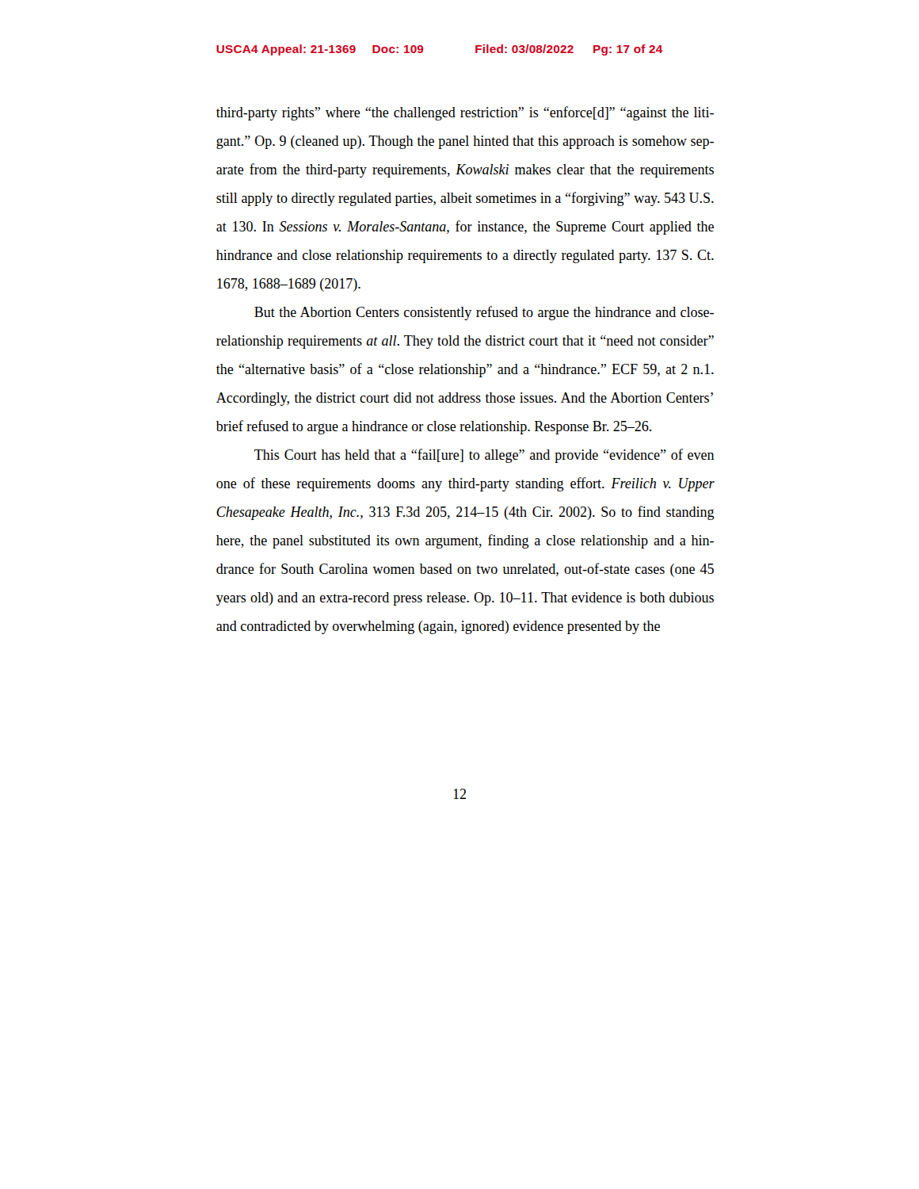USCA4 Appeal: 21-1369 Doc: 109 Filed: 03/08/2022 Pg: 17 of 24
third-party rights” where “the challenged restriction” is “enforce[d]” “against the litigant.” Op. 9 (cleaned up). Though the panel hinted that this approach is somehow separate from the third-party requirements, Kowalski makes clear that the requirements still apply to directly regulated parties, albeit sometimes in a “forgiving” way. 543 U.S. at 130. In Sessions v. Morales-Santana, for instance, the Supreme Court applied the hindrance and close relationship requirements to a directly regulated party. 137 S. Ct. 1678, 1688–1689 (2017).
But the Abortion Centers consistently refused to argue the hindrance and close-relationship requirements at all. They told the district court that it “need not consider” the “alternative basis” of a “close relationship” and a “hindrance.” ECF 59, at 2 n.1. Accordingly, the district court did not address those issues. And the Abortion Centers’ brief refused to argue a hindrance or close relationship. Response Br. 25–26.
This Court has held that a “fail[ure] to allege” and provide “evidence” of even one of these requirements dooms any third-party standing effort. Freilich v. Upper Chesapeake Health, Inc., 313 F.3d 205, 214–15 (4th Cir. 2002). So to find standing here, the panel substituted its own argument, finding a close relationship and a hindrance for South Carolina women based on two unrelated, out-of-state cases (one 45 years old) and an extra-record press release. Op. 10–11. That evidence is both dubious and contradicted by overwhelming (again, ignored) evidence presented by the
12